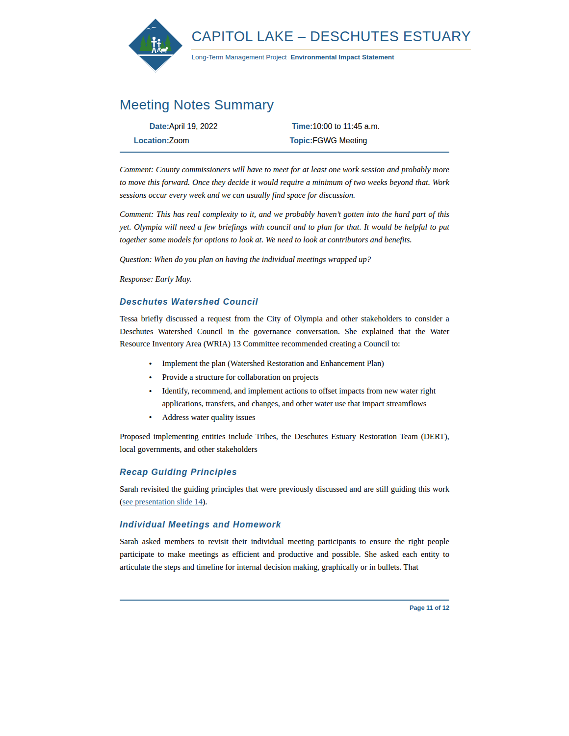Capitol Lake – Deschutes Estuary logo
CAPITOL LAKE – DESCHUTES ESTUARY
Long-Term Management Project Environmental Impact Statement
Meeting Notes Summary
| Date: | April 19, 2022 | Time: | 10:00 to 11:45 a.m. |
| Location: | Zoom | Topic: | FGWG Meeting |
Comment: County commissioners will have to meet for at least one work session and probably more to move this forward. Once they decide it would require a minimum of two weeks beyond that. Work sessions occur every week and we can usually find space for discussion.
Comment: This has real complexity to it, and we probably haven’t gotten into the hard part of this yet. Olympia will need a few briefings with council and to plan for that. It would be helpful to put together some models for options to look at. We need to look at contributors and benefits.
Question: When do you plan on having the individual meetings wrapped up?
Response: Early May.
Deschutes Watershed Council
Tessa briefly discussed a request from the City of Olympia and other stakeholders to consider a Deschutes Watershed Council in the governance conversation. She explained that the Water Resource Inventory Area (WRIA) 13 Committee recommended creating a Council to:
Implement the plan (Watershed Restoration and Enhancement Plan)
Provide a structure for collaboration on projects
Identify, recommend, and implement actions to offset impacts from new water right applications, transfers, and changes, and other water use that impact streamflows
Address water quality issues
Proposed implementing entities include Tribes, the Deschutes Estuary Restoration Team (DERT), local governments, and other stakeholders
Recap Guiding Principles
Sarah revisited the guiding principles that were previously discussed and are still guiding this work (see presentation slide 14).
Individual Meetings and Homework
Sarah asked members to revisit their individual meeting participants to ensure the right people participate to make meetings as efficient and productive and possible. She asked each entity to articulate the steps and timeline for internal decision making, graphically or in bullets. That
Page 11 of 12